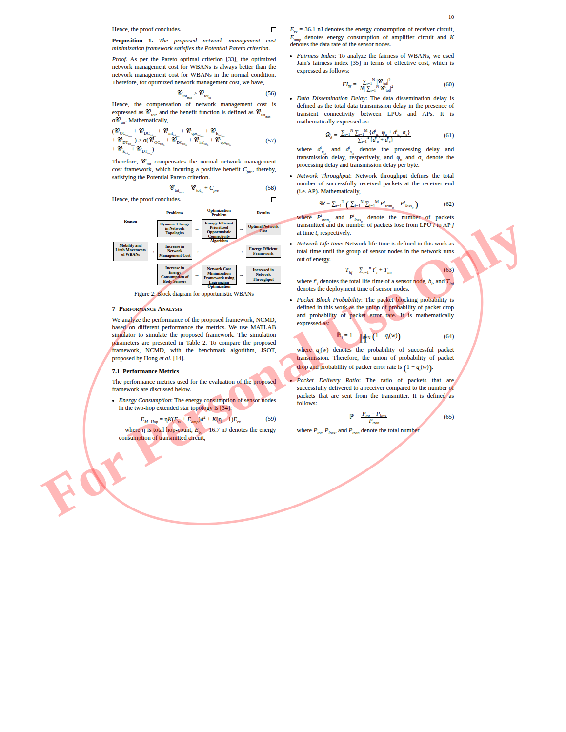For Personal Use Only
10
Hence, the proof concludes.
Proposition 1. The proposed network management cost minimization framework satisfies the Potential Pareto criterion.
Proof. As per the Pareto optimal criterion [33], the optimized network management cost for WBANs is always better than the network management cost for WBANs in the normal condition. Therefore, for optimized network management cost, we have,
𝒞ttotmax > 𝒞ttotth (56)
Hence, the compensation of network management cost is expressed as 𝒞ttot, and the benefit function is defined as 𝒞ttotmax − σ𝒞ttot. Mathematically,
(𝒞tOCtotmax + 𝒞tDCtotmax + 𝒞tinftotmax + 𝒞tqostotmax + 𝒞tEtotmax
+ 𝒞tDTtotmax) > σ(𝒞tOCtotth + 𝒞tDCtotth + 𝒞tinftotth + 𝒞tqostotth
+ 𝒞tEtotth + 𝒞tDTtotth) (57)
Therefore, 𝒞ttot compensates the normal network management cost framework, which incuring a positive benefit Cpre, thereby, satisfying the Potential Pareto criterion.
𝒞ttotmax = 𝒞ttotth + Cpre (58)
Hence, the proof concludes.
| | | Problems | | Optimization Problem | | Results |
| Reason | | Dynamic Change in Network Topologies | → | Energy Efficient Prioritized Opportunistic Connectivity Algorithm | → | Optimal Network Cost |
| Mobility and Limb Movements of WBANs | → | Increase in Network Management Cost | → | | → | Energy Efficient Framework |
| | | Increase in Energy Consumption of Body Sensors | → | Network Cost Minimization Framework using Lagrangian Optimization | → | Increased in Network Throughput |
Figure 2: Block diagram for opportunistic WBANs
7 Performance Analysis
We analyze the performance of the proposed framework, NCMD, based on different performance the metrics. We use MATLAB simulator to simulate the proposed framework. The simulation parameters are presented in Table 2. To compare the proposed framework, NCMD, with the benchmark algorithm, JSOT, proposed by Hong et al. [14].
7.1 Performance Metrics
The performance metrics used for the evaluation of the proposed framework are discussed below.
Energy Consumption: The energy consumption of sensor nodes in the two-hop extended star topology is [34]:
EM−Hop = ηK(Etx + Eamp)d2 + K(η − 1)Erx (59)
where η is total hop-count, Etx = 16.7 nJ denotes the energy consumption of transmitted circuit,
Erx = 36.1 nJ denotes the energy consumption of receiver circuit, Eamp denotes energy consumption of amplifier circuit and K denotes the data rate of the sensor nodes.
Fairness Index: To analyze the fairness of WBANs, we used Jain's fairness index [35] in terms of effective cost, which is expressed as follows:
FI𝒞 = ∑i=1N |𝒞ttot|2 N| ∑i=1N 𝒞ttot|2 (60)
Data Dissemination Delay: The data dissemination delay is defined as the total data transmission delay in the presence of transient connectivity between LPUs and APs. It is mathematically expressed as:
𝒟d = ∑i=1N ∑j=1M {dtui,j φu + dtsi,j σs}∑t=1𝒯{dtu + dts} (61)
where dtui,j and dtsi,j denote the processing delay and transmission delay, respectively, and φu and σs denote the processing delay and transmission delay per byte.
Network Throughput: Network throughput defines the total number of successfully received packets at the receiver end (i.e. AP). Mathematically,
𝒰 = ∑t=1T ( ∑i=1N ∑j=1M Pttranij − Ptlossij ) (62)
where Pttranij and Ptlossij denote the number of packets transmitted and the number of packets lose from LPU i to AP j at time t, respectively.
Network Life-time: Network life-time is defined in this work as total time until the group of sensor nodes in the network runs out of energy.
Tlif = ∑i=1n tei + Tini (63)
where tei denotes the total life-time of a sensor node, bi, and Tini denotes the deployment time of sensor nodes.
Packet Block Probability: The packet blocking probability is defined in this work as the union of probability of packet drop and probability of packet error rate. It is mathematically expressed as:
𝔹i = 1 − ∏i∈N (1 − qi(w)) (64)
where qi(w) denotes the probability of successful packet transmission. Therefore, the union of probability of packet drop and probability of packer error rate is (1 − qi(w)).
Packet Delivery Ratio: The ratio of packets that are successfully delivered to a receiver compared to the number of packets that are sent from the transmitter. It is defined as follows:
ℙ = Ptot − Ploss Ptran (65)
where Ptot, Ploss, and Ptran denote the total number